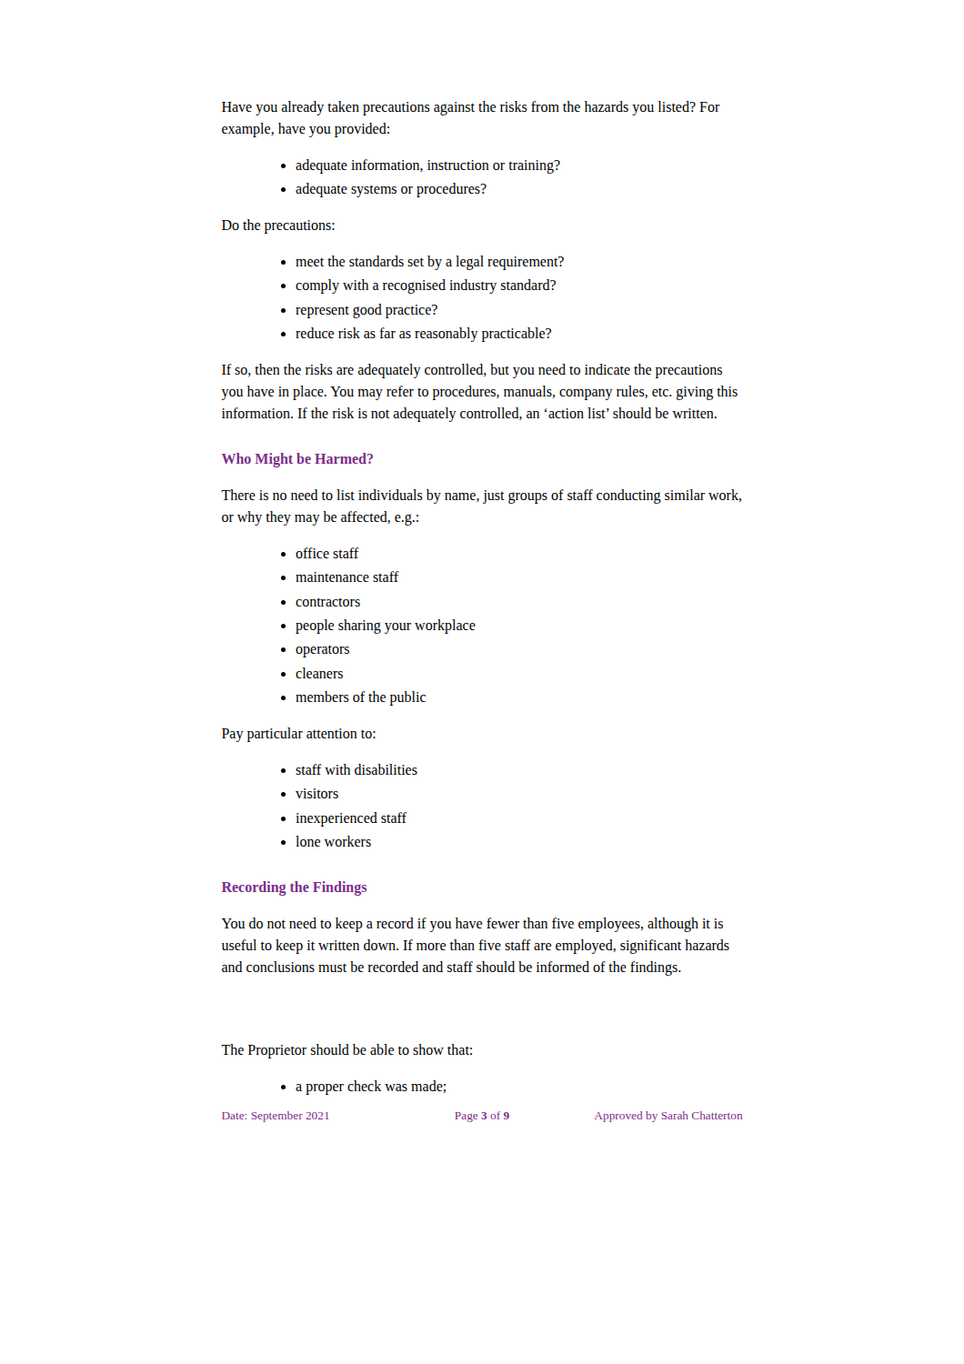Have you already taken precautions against the risks from the hazards you listed? For example, have you provided:
adequate information, instruction or training?
adequate systems or procedures?
Do the precautions:
meet the standards set by a legal requirement?
comply with a recognised industry standard?
represent good practice?
reduce risk as far as reasonably practicable?
If so, then the risks are adequately controlled, but you need to indicate the precautions you have in place. You may refer to procedures, manuals, company rules, etc. giving this information. If the risk is not adequately controlled, an ‘action list’ should be written.
Who Might be Harmed?
There is no need to list individuals by name, just groups of staff conducting similar work, or why they may be affected, e.g.:
office staff
maintenance staff
contractors
people sharing your workplace
operators
cleaners
members of the public
Pay particular attention to:
staff with disabilities
visitors
inexperienced staff
lone workers
Recording the Findings
You do not need to keep a record if you have fewer than five employees, although it is useful to keep it written down. If more than five staff are employed, significant hazards and conclusions must be recorded and staff should be informed of the findings.
The Proprietor should be able to show that:
a proper check was made;
Date: September 2021
Page 3 of 9
Approved by Sarah Chatterton